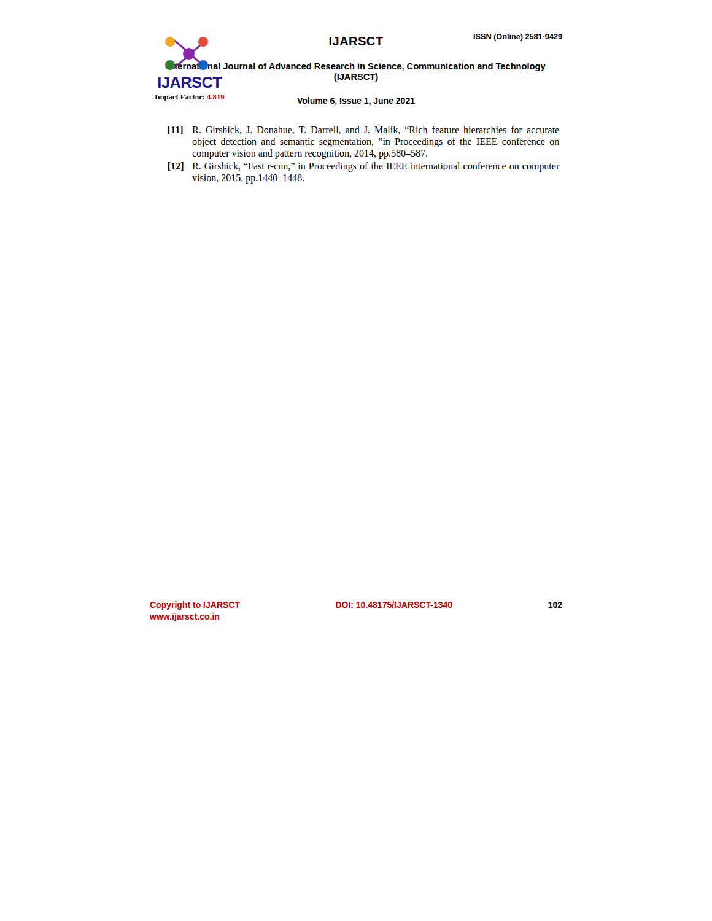ISSN (Online) 2581-9429
IJARSCT
Impact Factor: 4.819
IJARSCT
International Journal of Advanced Research in Science, Communication and Technology (IJARSCT)
Volume 6, Issue 1, June 2021
[11]
R. Girshick, J. Donahue, T. Darrell, and J. Malik, “Rich feature hierarchies for accurate object detection and semantic segmentation, ”in Proceedings of the IEEE conference on computer vision and pattern recognition, 2014, pp.580–587.
[12]
R. Girshick, “Fast r-cnn,” in Proceedings of the IEEE international conference on computer vision, 2015, pp.1440–1448.
Copyright to IJARSCT
www.ijarsct.co.in
DOI: 10.48175/IJARSCT-1340
102